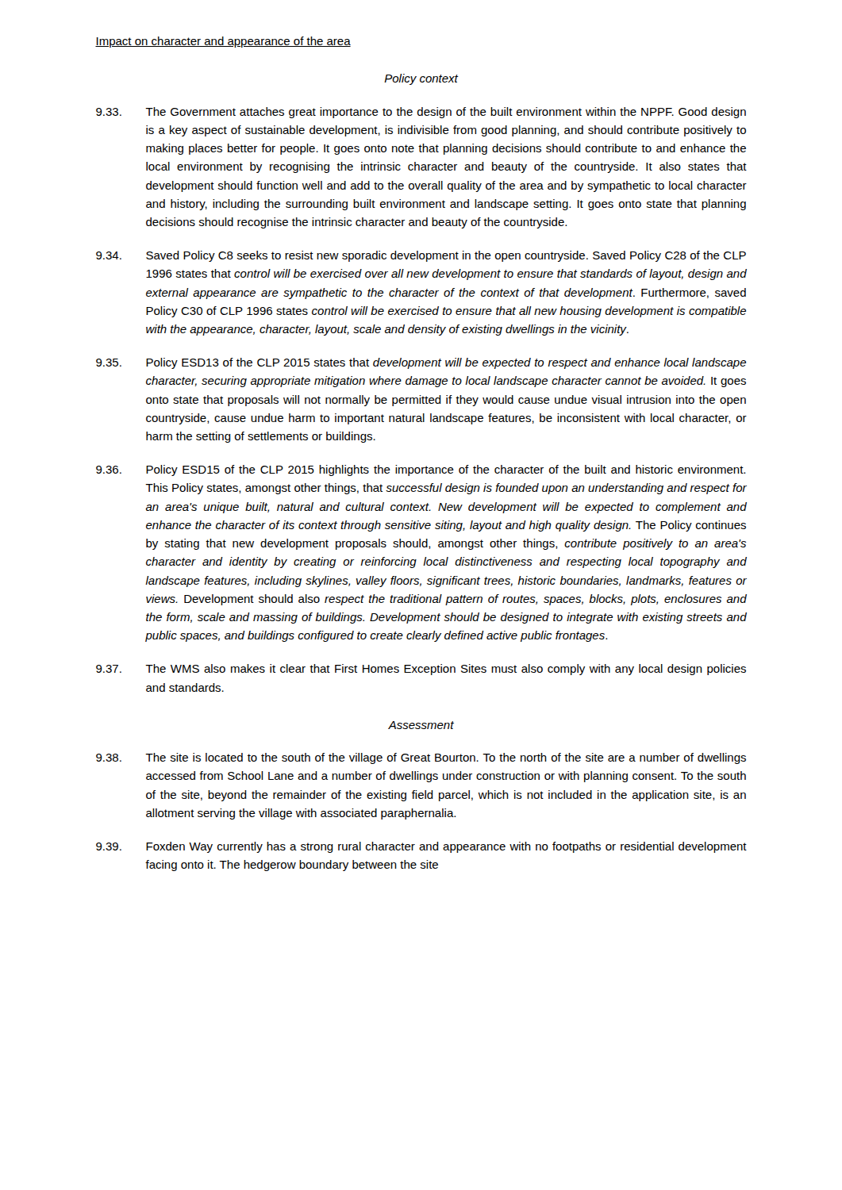Impact on character and appearance of the area
Policy context
9.33. The Government attaches great importance to the design of the built environment within the NPPF. Good design is a key aspect of sustainable development, is indivisible from good planning, and should contribute positively to making places better for people. It goes onto note that planning decisions should contribute to and enhance the local environment by recognising the intrinsic character and beauty of the countryside. It also states that development should function well and add to the overall quality of the area and by sympathetic to local character and history, including the surrounding built environment and landscape setting. It goes onto state that planning decisions should recognise the intrinsic character and beauty of the countryside.
9.34. Saved Policy C8 seeks to resist new sporadic development in the open countryside. Saved Policy C28 of the CLP 1996 states that control will be exercised over all new development to ensure that standards of layout, design and external appearance are sympathetic to the character of the context of that development. Furthermore, saved Policy C30 of CLP 1996 states control will be exercised to ensure that all new housing development is compatible with the appearance, character, layout, scale and density of existing dwellings in the vicinity.
9.35. Policy ESD13 of the CLP 2015 states that development will be expected to respect and enhance local landscape character, securing appropriate mitigation where damage to local landscape character cannot be avoided. It goes onto state that proposals will not normally be permitted if they would cause undue visual intrusion into the open countryside, cause undue harm to important natural landscape features, be inconsistent with local character, or harm the setting of settlements or buildings.
9.36. Policy ESD15 of the CLP 2015 highlights the importance of the character of the built and historic environment. This Policy states, amongst other things, that successful design is founded upon an understanding and respect for an area's unique built, natural and cultural context. New development will be expected to complement and enhance the character of its context through sensitive siting, layout and high quality design. The Policy continues by stating that new development proposals should, amongst other things, contribute positively to an area's character and identity by creating or reinforcing local distinctiveness and respecting local topography and landscape features, including skylines, valley floors, significant trees, historic boundaries, landmarks, features or views. Development should also respect the traditional pattern of routes, spaces, blocks, plots, enclosures and the form, scale and massing of buildings. Development should be designed to integrate with existing streets and public spaces, and buildings configured to create clearly defined active public frontages.
9.37. The WMS also makes it clear that First Homes Exception Sites must also comply with any local design policies and standards.
Assessment
9.38. The site is located to the south of the village of Great Bourton. To the north of the site are a number of dwellings accessed from School Lane and a number of dwellings under construction or with planning consent. To the south of the site, beyond the remainder of the existing field parcel, which is not included in the application site, is an allotment serving the village with associated paraphernalia.
9.39. Foxden Way currently has a strong rural character and appearance with no footpaths or residential development facing onto it. The hedgerow boundary between the site